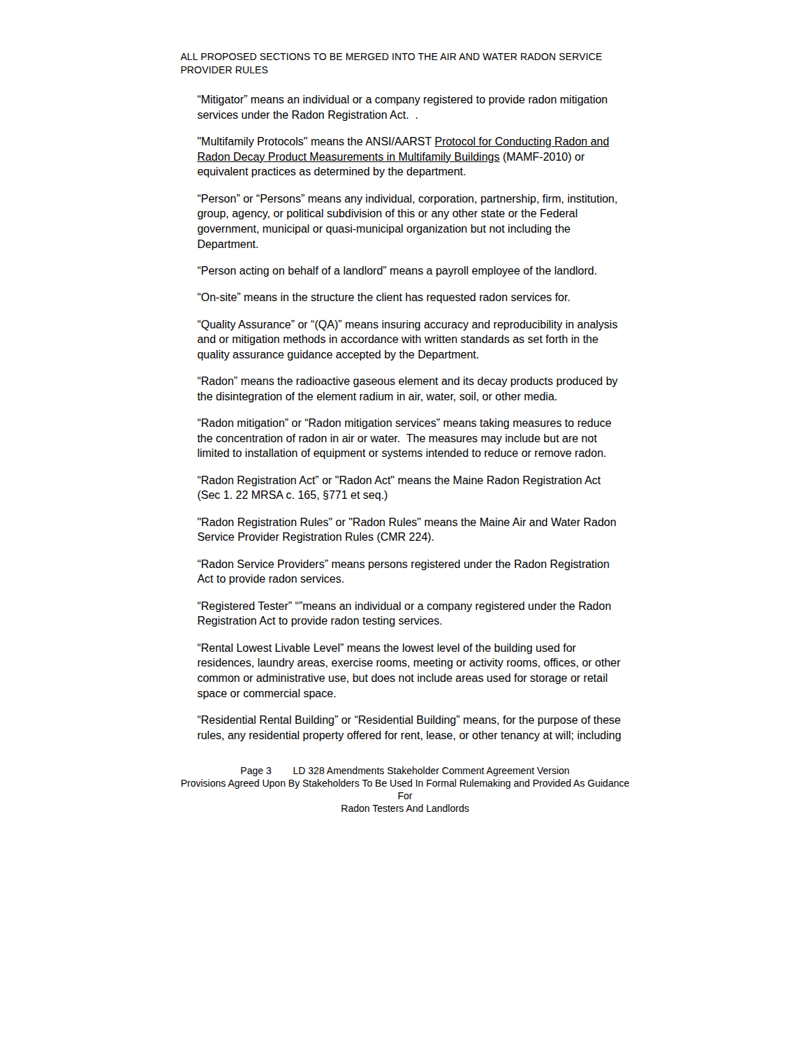ALL PROPOSED SECTIONS TO BE MERGED INTO THE AIR AND WATER RADON SERVICE PROVIDER RULES
“Mitigator” means an individual or a company registered to provide radon mitigation services under the Radon Registration Act. .
"Multifamily Protocols" means the ANSI/AARST Protocol for Conducting Radon and Radon Decay Product Measurements in Multifamily Buildings (MAMF-2010) or equivalent practices as determined by the department.
“Person” or “Persons” means any individual, corporation, partnership, firm, institution, group, agency, or political subdivision of this or any other state or the Federal government, municipal or quasi-municipal organization but not including the Department.
“Person acting on behalf of a landlord” means a payroll employee of the landlord.
“On-site” means in the structure the client has requested radon services for.
“Quality Assurance” or “(QA)” means insuring accuracy and reproducibility in analysis and or mitigation methods in accordance with written standards as set forth in the quality assurance guidance accepted by the Department.
“Radon” means the radioactive gaseous element and its decay products produced by the disintegration of the element radium in air, water, soil, or other media.
“Radon mitigation” or “Radon mitigation services” means taking measures to reduce the concentration of radon in air or water. The measures may include but are not limited to installation of equipment or systems intended to reduce or remove radon.
“Radon Registration Act” or "Radon Act" means the Maine Radon Registration Act (Sec 1. 22 MRSA c. 165, §771 et seq.)
"Radon Registration Rules" or "Radon Rules" means the Maine Air and Water Radon Service Provider Registration Rules (CMR 224).
“Radon Service Providers” means persons registered under the Radon Registration Act to provide radon services.
“Registered Tester” “”means an individual or a company registered under the Radon Registration Act to provide radon testing services.
“Rental Lowest Livable Level” means the lowest level of the building used for residences, laundry areas, exercise rooms, meeting or activity rooms, offices, or other common or administrative use, but does not include areas used for storage or retail space or commercial space.
“Residential Rental Building” or “Residential Building” means, for the purpose of these rules, any residential property offered for rent, lease, or other tenancy at will; including
Page 3 LD 328 Amendments Stakeholder Comment Agreement Version
Provisions Agreed Upon By Stakeholders To Be Used In Formal Rulemaking and Provided As Guidance For
Radon Testers And Landlords